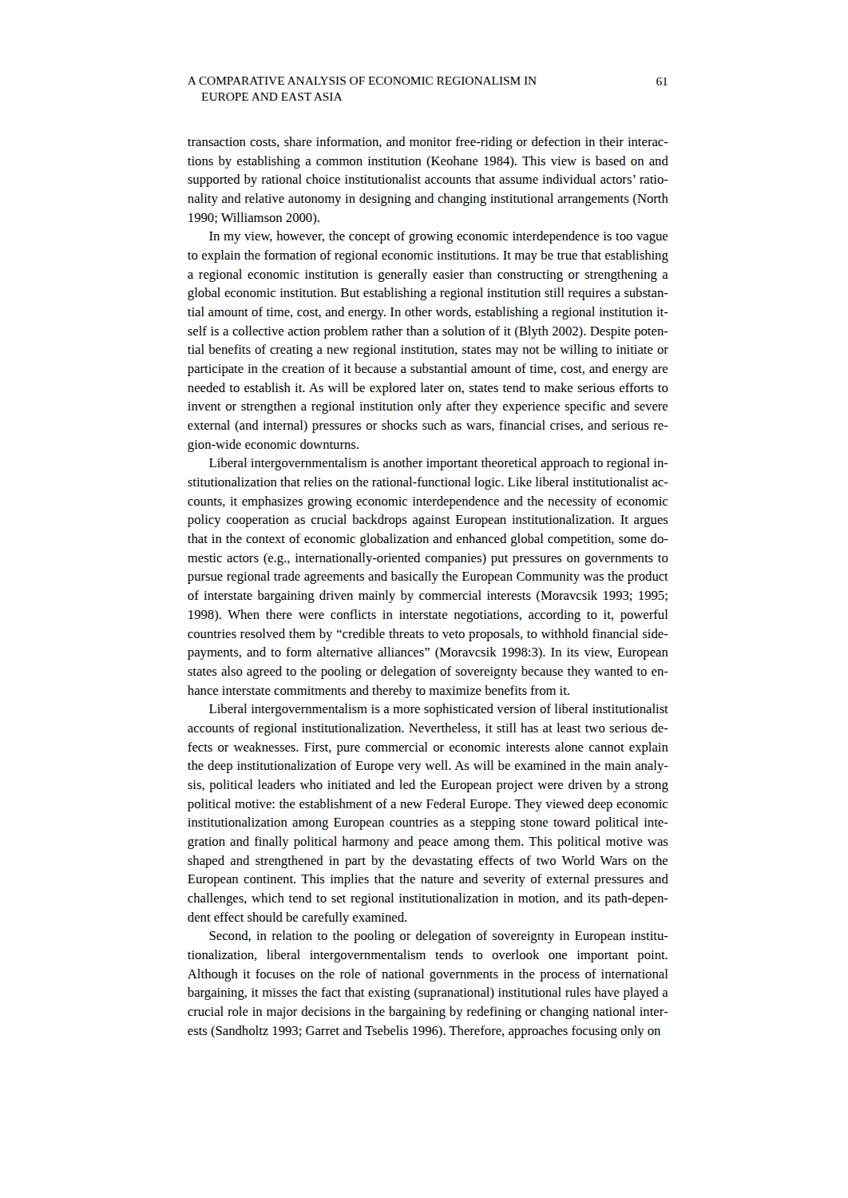A comparative analysis of economic regionalism in Europe and East Asia
61
transaction costs, share information, and monitor free-riding or defection in their interactions by establishing a common institution (Keohane 1984). This view is based on and supported by rational choice institutionalist accounts that assume individual actors’ rationality and relative autonomy in designing and changing institutional arrangements (North 1990; Williamson 2000).
In my view, however, the concept of growing economic interdependence is too vague to explain the formation of regional economic institutions. It may be true that establishing a regional economic institution is generally easier than constructing or strengthening a global economic institution. But establishing a regional institution still requires a substantial amount of time, cost, and energy. In other words, establishing a regional institution itself is a collective action problem rather than a solution of it (Blyth 2002). Despite potential benefits of creating a new regional institution, states may not be willing to initiate or participate in the creation of it because a substantial amount of time, cost, and energy are needed to establish it. As will be explored later on, states tend to make serious efforts to invent or strengthen a regional institution only after they experience specific and severe external (and internal) pressures or shocks such as wars, financial crises, and serious region-wide economic downturns.
Liberal intergovernmentalism is another important theoretical approach to regional institutionalization that relies on the rational-functional logic. Like liberal institutionalist accounts, it emphasizes growing economic interdependence and the necessity of economic policy cooperation as crucial backdrops against European institutionalization. It argues that in the context of economic globalization and enhanced global competition, some domestic actors (e.g., internationally-oriented companies) put pressures on governments to pursue regional trade agreements and basically the European Community was the product of interstate bargaining driven mainly by commercial interests (Moravcsik 1993; 1995; 1998). When there were conflicts in interstate negotiations, according to it, powerful countries resolved them by “credible threats to veto proposals, to withhold financial side-payments, and to form alternative alliances” (Moravcsik 1998:3). In its view, European states also agreed to the pooling or delegation of sovereignty because they wanted to enhance interstate commitments and thereby to maximize benefits from it.
Liberal intergovernmentalism is a more sophisticated version of liberal institutionalist accounts of regional institutionalization. Nevertheless, it still has at least two serious defects or weaknesses. First, pure commercial or economic interests alone cannot explain the deep institutionalization of Europe very well. As will be examined in the main analysis, political leaders who initiated and led the European project were driven by a strong political motive: the establishment of a new Federal Europe. They viewed deep economic institutionalization among European countries as a stepping stone toward political integration and finally political harmony and peace among them. This political motive was shaped and strengthened in part by the devastating effects of two World Wars on the European continent. This implies that the nature and severity of external pressures and challenges, which tend to set regional institutionalization in motion, and its path-dependent effect should be carefully examined.
Second, in relation to the pooling or delegation of sovereignty in European institutionalization, liberal intergovernmentalism tends to overlook one important point. Although it focuses on the role of national governments in the process of international bargaining, it misses the fact that existing (supranational) institutional rules have played a crucial role in major decisions in the bargaining by redefining or changing national interests (Sandholtz 1993; Garret and Tsebelis 1996). Therefore, approaches focusing only on